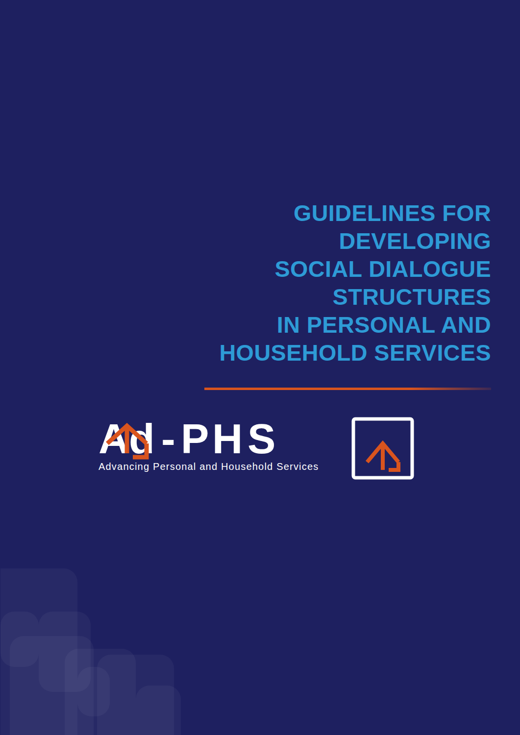Guidelines for
Developing
Social Dialogue
Structures
in Personal and
Household Services
Ad-PHS — Advancing Personal and Household Services A d - P H S Advancing Personal and Household Services